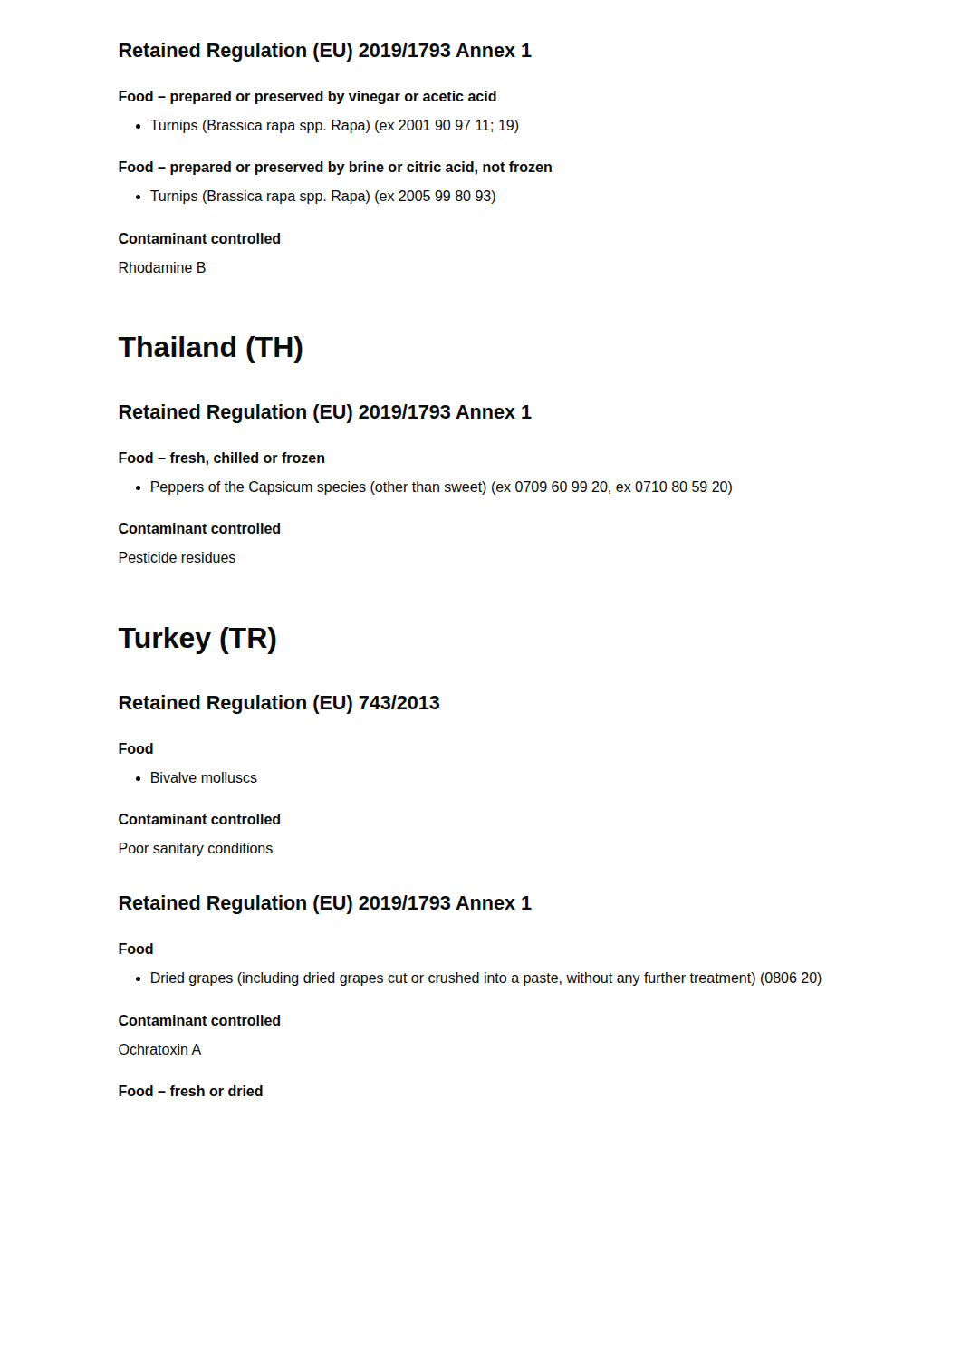Retained Regulation (EU) 2019/1793 Annex 1
Food – prepared or preserved by vinegar or acetic acid
Turnips (Brassica rapa spp. Rapa) (ex 2001 90 97 11; 19)
Food – prepared or preserved by brine or citric acid, not frozen
Turnips (Brassica rapa spp. Rapa) (ex 2005 99 80 93)
Contaminant controlled
Rhodamine B
Thailand (TH)
Retained Regulation (EU) 2019/1793 Annex 1
Food – fresh, chilled or frozen
Peppers of the Capsicum species (other than sweet) (ex 0709 60 99 20, ex 0710 80 59 20)
Contaminant controlled
Pesticide residues
Turkey (TR)
Retained Regulation (EU) 743/2013
Food
Bivalve molluscs
Contaminant controlled
Poor sanitary conditions
Retained Regulation (EU) 2019/1793 Annex 1
Food
Dried grapes (including dried grapes cut or crushed into a paste, without any further treatment) (0806 20)
Contaminant controlled
Ochratoxin A
Food – fresh or dried